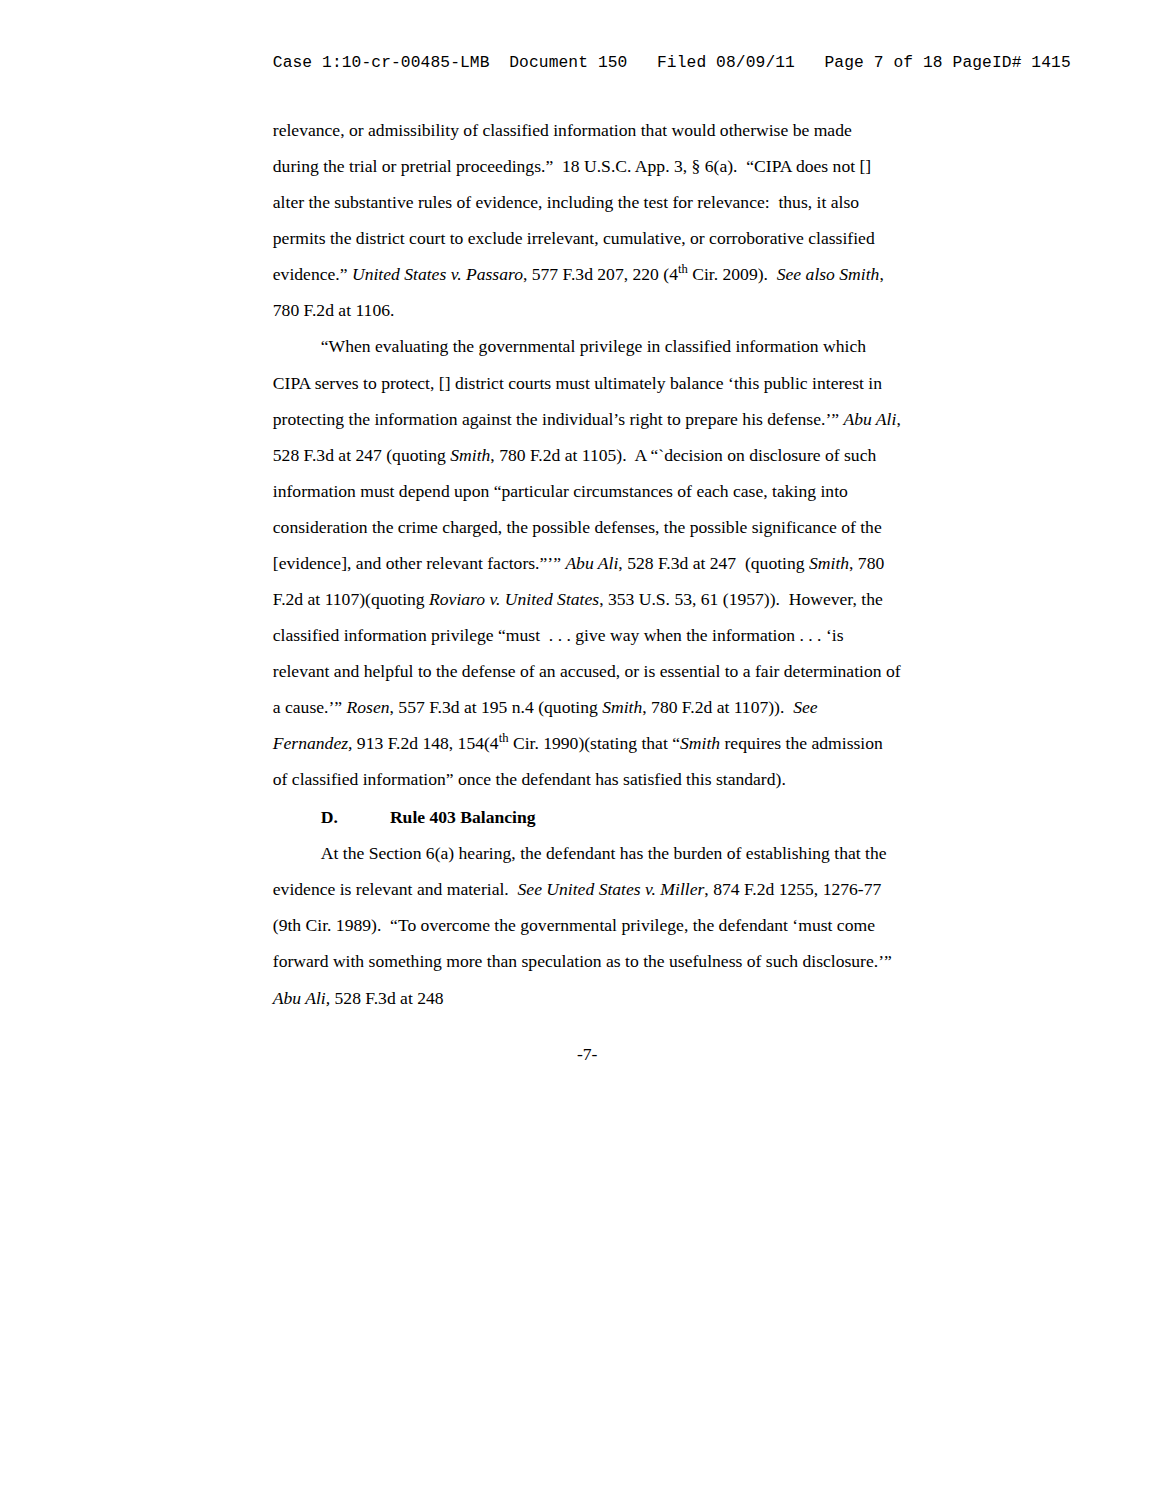Case 1:10-cr-00485-LMB Document 150 Filed 08/09/11 Page 7 of 18 PageID# 1415
relevance, or admissibility of classified information that would otherwise be made during the trial or pretrial proceedings.” 18 U.S.C. App. 3, § 6(a). “CIPA does not [] alter the substantive rules of evidence, including the test for relevance: thus, it also permits the district court to exclude irrelevant, cumulative, or corroborative classified evidence.” United States v. Passaro, 577 F.3d 207, 220 (4th Cir. 2009). See also Smith, 780 F.2d at 1106.
“When evaluating the governmental privilege in classified information which CIPA serves to protect, [] district courts must ultimately balance ‘this public interest in protecting the information against the individual’s right to prepare his defense.’” Abu Ali, 528 F.3d at 247 (quoting Smith, 780 F.2d at 1105). A “`decision on disclosure of such information must depend upon “particular circumstances of each case, taking into consideration the crime charged, the possible defenses, the possible significance of the [evidence], and other relevant factors.”’” Abu Ali, 528 F.3d at 247 (quoting Smith, 780 F.2d at 1107)(quoting Roviaro v. United States, 353 U.S. 53, 61 (1957)). However, the classified information privilege “must . . . give way when the information . . . ‘is relevant and helpful to the defense of an accused, or is essential to a fair determination of a cause.’” Rosen, 557 F.3d at 195 n.4 (quoting Smith, 780 F.2d at 1107)). See Fernandez, 913 F.2d 148, 154(4th Cir. 1990)(stating that “Smith requires the admission of classified information” once the defendant has satisfied this standard).
D. Rule 403 Balancing
At the Section 6(a) hearing, the defendant has the burden of establishing that the evidence is relevant and material. See United States v. Miller, 874 F.2d 1255, 1276-77 (9th Cir. 1989). “To overcome the governmental privilege, the defendant ‘must come forward with something more than speculation as to the usefulness of such disclosure.’” Abu Ali, 528 F.3d at 248
-7-